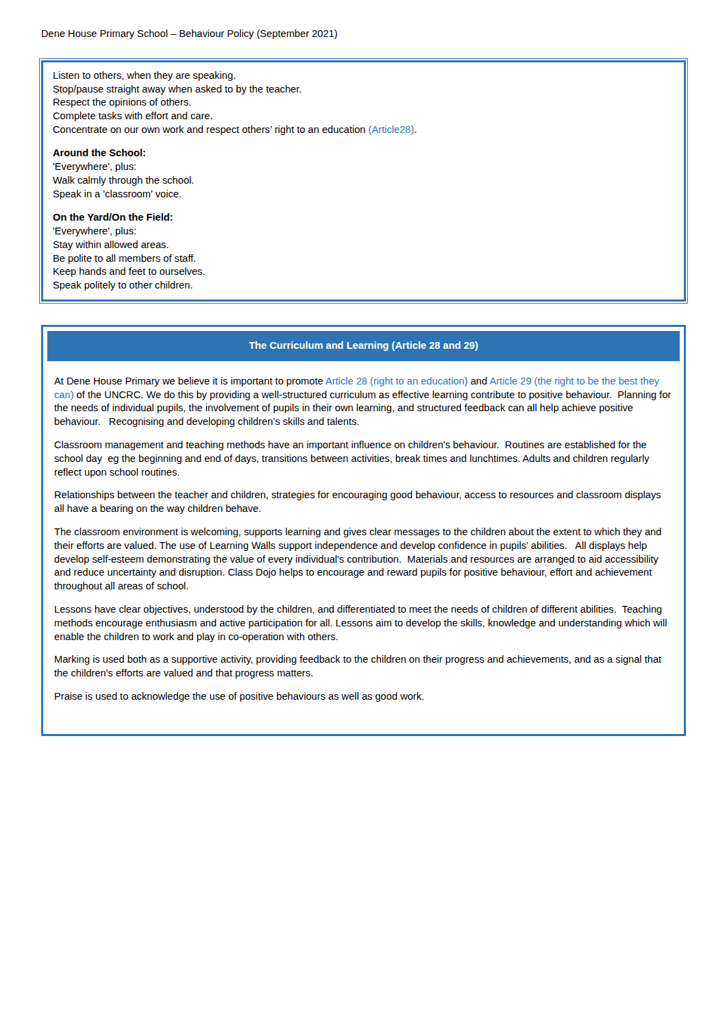Dene House Primary School – Behaviour Policy (September 2021)
Listen to others, when they are speaking.
Stop/pause straight away when asked to by the teacher.
Respect the opinions of others.
Complete tasks with effort and care.
Concentrate on our own work and respect others’ right to an education (Article28).
Around the School:
'Everywhere', plus:
Walk calmly through the school.
Speak in a 'classroom' voice.
On the Yard/On the Field:
'Everywhere', plus:
Stay within allowed areas.
Be polite to all members of staff.
Keep hands and feet to ourselves.
Speak politely to other children.
The Curriculum and Learning (Article 28 and 29)
At Dene House Primary we believe it is important to promote Article 28 (right to an education) and Article 29 (the right to be the best they can) of the UNCRC. We do this by providing a well-structured curriculum as effective learning contribute to positive behaviour. Planning for the needs of individual pupils, the involvement of pupils in their own learning, and structured feedback can all help achieve positive behaviour. Recognising and developing children’s skills and talents.
Classroom management and teaching methods have an important influence on children's behaviour. Routines are established for the school day eg the beginning and end of days, transitions between activities, break times and lunchtimes. Adults and children regularly reflect upon school routines.
Relationships between the teacher and children, strategies for encouraging good behaviour, access to resources and classroom displays all have a bearing on the way children behave.
The classroom environment is welcoming, supports learning and gives clear messages to the children about the extent to which they and their efforts are valued. The use of Learning Walls support independence and develop confidence in pupils’ abilities. All displays help develop self-esteem demonstrating the value of every individual's contribution. Materials and resources are arranged to aid accessibility and reduce uncertainty and disruption. Class Dojo helps to encourage and reward pupils for positive behaviour, effort and achievement throughout all areas of school.
Lessons have clear objectives, understood by the children, and differentiated to meet the needs of children of different abilities. Teaching methods encourage enthusiasm and active participation for all. Lessons aim to develop the skills, knowledge and understanding which will enable the children to work and play in co-operation with others.
Marking is used both as a supportive activity, providing feedback to the children on their progress and achievements, and as a signal that the children's efforts are valued and that progress matters.
Praise is used to acknowledge the use of positive behaviours as well as good work.